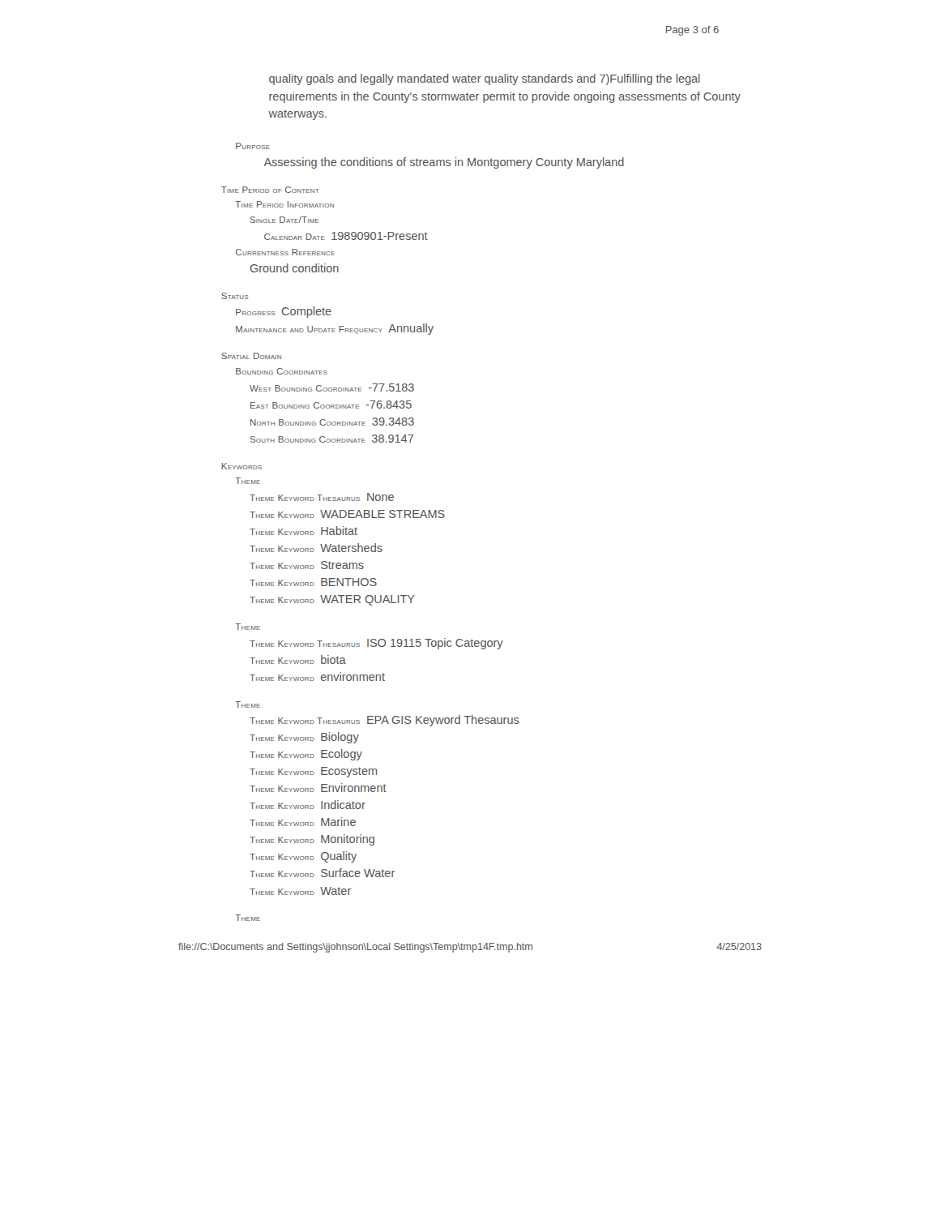Page 3 of 6
quality goals and legally mandated water quality standards and 7)Fulfilling the legal requirements in the County's stormwater permit to provide ongoing assessments of County waterways.
Purpose
Assessing the conditions of streams in Montgomery County Maryland
Time Period of Content
Time Period Information
Single Date/Time
Calendar Date 19890901-Present
Currentness Reference
Ground condition
Status
Progress Complete
Maintenance and Update Frequency Annually
Spatial Domain
Bounding Coordinates
West Bounding Coordinate -77.5183
East Bounding Coordinate -76.8435
North Bounding Coordinate 39.3483
South Bounding Coordinate 38.9147
Keywords
Theme
Theme Keyword Thesaurus None
Theme Keyword WADEABLE STREAMS
Theme Keyword Habitat
Theme Keyword Watersheds
Theme Keyword Streams
Theme Keyword BENTHOS
Theme Keyword WATER QUALITY
Theme
Theme Keyword Thesaurus ISO 19115 Topic Category
Theme Keyword biota
Theme Keyword environment
Theme
Theme Keyword Thesaurus EPA GIS Keyword Thesaurus
Theme Keyword Biology
Theme Keyword Ecology
Theme Keyword Ecosystem
Theme Keyword Environment
Theme Keyword Indicator
Theme Keyword Marine
Theme Keyword Monitoring
Theme Keyword Quality
Theme Keyword Surface Water
Theme Keyword Water
Theme
file://C:\Documents and Settings\jjohnson\Local Settings\Temp\tmp14F.tmp.htm
4/25/2013